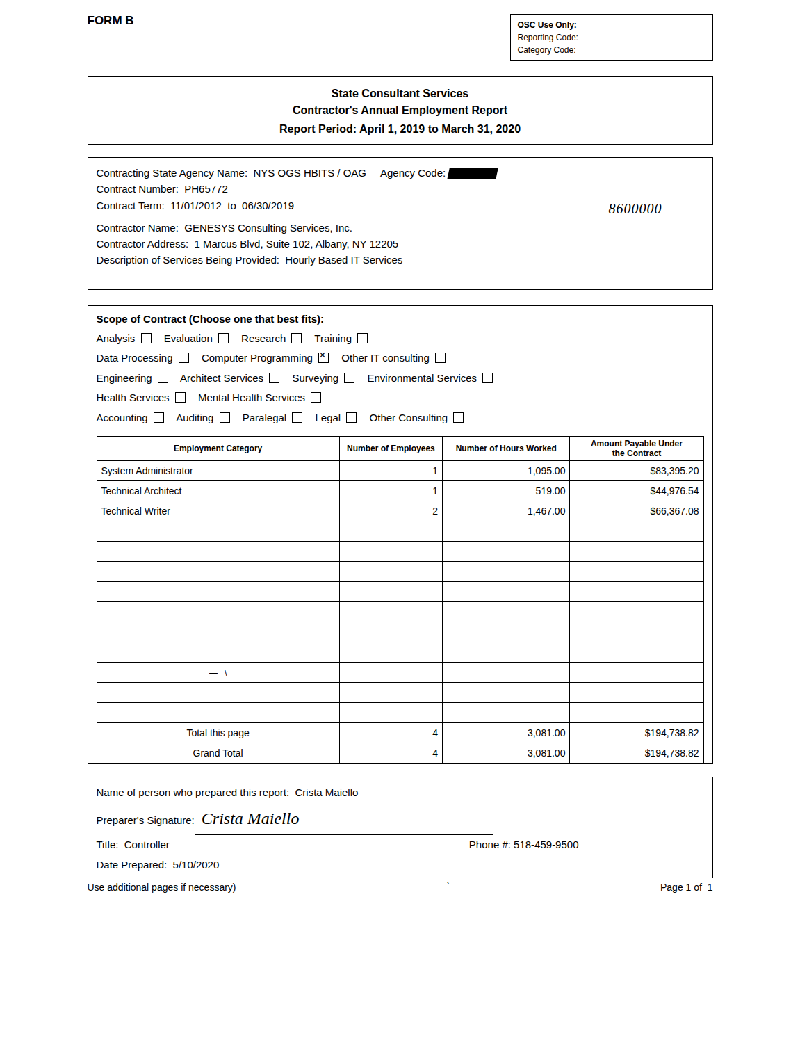FORM B
OSC Use Only:
Reporting Code:
Category Code:
State Consultant Services
Contractor's Annual Employment Report
Report Period: April 1, 2019 to March 31, 2020
Contracting State Agency Name: NYS OGS HBITS / OAG Agency Code:
Contract Number: PH65772
Contract Term: 11/01/2012 to 06/30/2019
8600000
Contractor Name: GENESYS Consulting Services, Inc.
Contractor Address: 1 Marcus Blvd, Suite 102, Albany, NY 12205
Description of Services Being Provided: Hourly Based IT Services
Scope of Contract (Choose one that best fits):
Analysis Evaluation Research Training
Data Processing Computer Programming Other IT consulting
Engineering Architect Services Surveying Environmental Services
Health Services Mental Health Services
Accounting Auditing Paralegal Legal Other Consulting
| Employment Category | Number of Employees | Number of Hours Worked | Amount Payable Under the Contract |
| --- | --- | --- | --- |
| System Administrator | 1 | 1,095.00 | $83,395.20 |
| Technical Architect | 1 | 519.00 | $44,976.54 |
| Technical Writer | 2 | 1,467.00 | $66,367.08 |
| — \ | | | |
| Total this page | 4 | 3,081.00 | $194,738.82 |
| Grand Total | 4 | 3,081.00 | $194,738.82 |
Name of person who prepared this report: Crista Maiello
Preparer's Signature:Crista Maiello
Title: Controller Phone #: 518-459-9500
Date Prepared: 5/10/2020
Use additional pages if necessary) ` Page 1 of 1